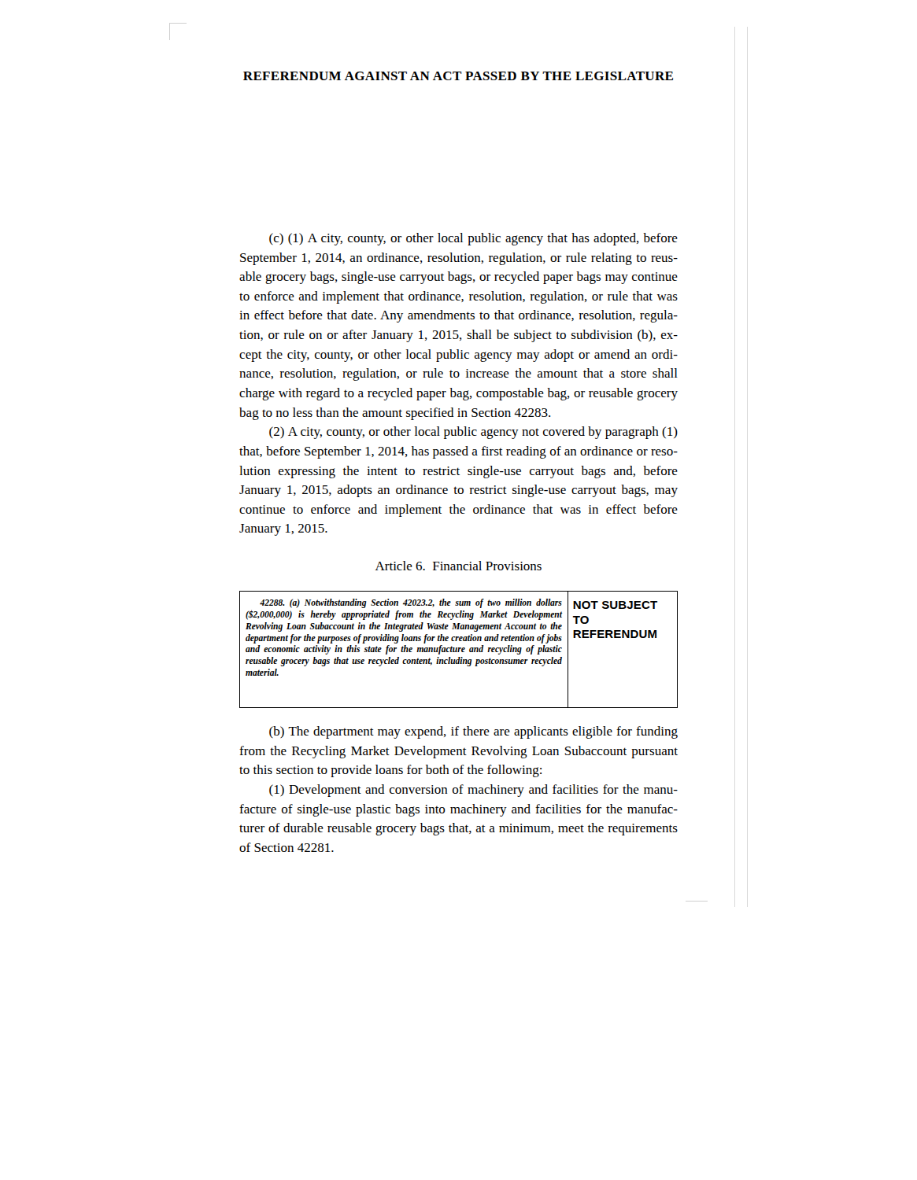REFERENDUM AGAINST AN ACT PASSED BY THE LEGISLATURE
(c) (1) A city, county, or other local public agency that has adopted, before September 1, 2014, an ordinance, resolution, regulation, or rule relating to reusable grocery bags, single-use carryout bags, or recycled paper bags may continue to enforce and implement that ordinance, resolution, regulation, or rule that was in effect before that date. Any amendments to that ordinance, resolution, regulation, or rule on or after January 1, 2015, shall be subject to subdivision (b), except the city, county, or other local public agency may adopt or amend an ordinance, resolution, regulation, or rule to increase the amount that a store shall charge with regard to a recycled paper bag, compostable bag, or reusable grocery bag to no less than the amount specified in Section 42283.
(2) A city, county, or other local public agency not covered by paragraph (1) that, before September 1, 2014, has passed a first reading of an ordinance or resolution expressing the intent to restrict single-use carryout bags and, before January 1, 2015, adopts an ordinance to restrict single-use carryout bags, may continue to enforce and implement the ordinance that was in effect before January 1, 2015.
Article 6. Financial Provisions
42288. (a) Notwithstanding Section 42023.2, the sum of two million dollars ($2,000,000) is hereby appropriated from the Recycling Market Development Revolving Loan Subaccount in the Integrated Waste Management Account to the department for the purposes of providing loans for the creation and retention of jobs and economic activity in this state for the manufacture and recycling of plastic reusable grocery bags that use recycled content, including postconsumer recycled material.
NOT SUBJECT TO REFERENDUM
(b) The department may expend, if there are applicants eligible for funding from the Recycling Market Development Revolving Loan Subaccount pursuant to this section to provide loans for both of the following:
(1) Development and conversion of machinery and facilities for the manufacture of single-use plastic bags into machinery and facilities for the manufacturer of durable reusable grocery bags that, at a minimum, meet the requirements of Section 42281.